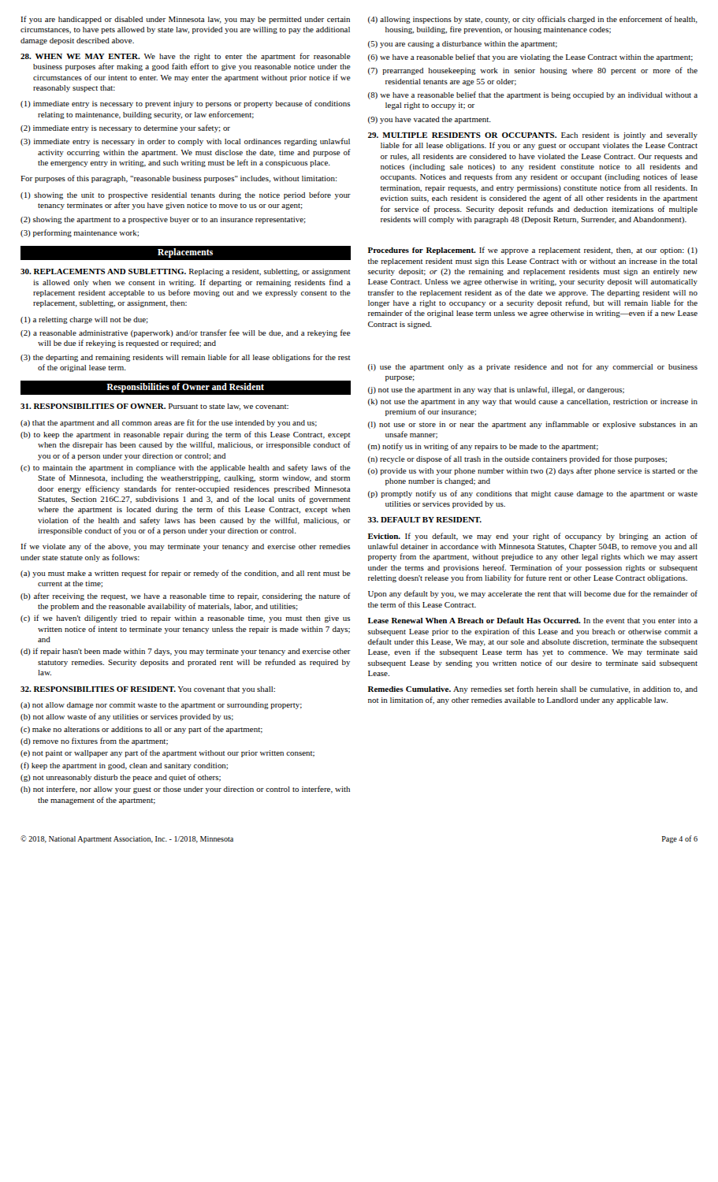If you are handicapped or disabled under Minnesota law, you may be permitted under certain circumstances, to have pets allowed by state law, provided you are willing to pay the additional damage deposit described above.
28. WHEN WE MAY ENTER. We have the right to enter the apartment for reasonable business purposes after making a good faith effort to give you reasonable notice under the circumstances of our intent to enter. We may enter the apartment without prior notice if we reasonably suspect that:
(1) immediate entry is necessary to prevent injury to persons or property because of conditions relating to maintenance, building security, or law enforcement;
(2) immediate entry is necessary to determine your safety; or
(3) immediate entry is necessary in order to comply with local ordinances regarding unlawful activity occurring within the apartment. We must disclose the date, time and purpose of the emergency entry in writing, and such writing must be left in a conspicuous place.
For purposes of this paragraph, "reasonable business purposes" includes, without limitation:
(1) showing the unit to prospective residential tenants during the notice period before your tenancy terminates or after you have given notice to move to us or our agent;
(2) showing the apartment to a prospective buyer or to an insurance representative;
(3) performing maintenance work;
Replacements
30. REPLACEMENTS AND SUBLETTING. Replacing a resident, subletting, or assignment is allowed only when we consent in writing. If departing or remaining residents find a replacement resident acceptable to us before moving out and we expressly consent to the replacement, subletting, or assignment, then:
(1) a reletting charge will not be due;
(2) a reasonable administrative (paperwork) and/or transfer fee will be due, and a rekeying fee will be due if rekeying is requested or required; and
(3) the departing and remaining residents will remain liable for all lease obligations for the rest of the original lease term.
Responsibilities of Owner and Resident
31. RESPONSIBILITIES OF OWNER. Pursuant to state law, we covenant:
(a) that the apartment and all common areas are fit for the use intended by you and us;
(b) to keep the apartment in reasonable repair during the term of this Lease Contract, except when the disrepair has been caused by the willful, malicious, or irresponsible conduct of you or of a person under your direction or control; and
(c) to maintain the apartment in compliance with the applicable health and safety laws of the State of Minnesota, including the weatherstripping, caulking, storm window, and storm door energy efficiency standards for renter-occupied residences prescribed Minnesota Statutes, Section 216C.27, subdivisions 1 and 3, and of the local units of government where the apartment is located during the term of this Lease Contract, except when violation of the health and safety laws has been caused by the willful, malicious, or irresponsible conduct of you or of a person under your direction or control.
If we violate any of the above, you may terminate your tenancy and exercise other remedies under state statute only as follows:
(a) you must make a written request for repair or remedy of the condition, and all rent must be current at the time;
(b) after receiving the request, we have a reasonable time to repair, considering the nature of the problem and the reasonable availability of materials, labor, and utilities;
(c) if we haven't diligently tried to repair within a reasonable time, you must then give us written notice of intent to terminate your tenancy unless the repair is made within 7 days; and
(d) if repair hasn't been made within 7 days, you may terminate your tenancy and exercise other statutory remedies. Security deposits and prorated rent will be refunded as required by law.
32. RESPONSIBILITIES OF RESIDENT. You covenant that you shall:
(a) not allow damage nor commit waste to the apartment or surrounding property;
(b) not allow waste of any utilities or services provided by us;
(c) make no alterations or additions to all or any part of the apartment;
(d) remove no fixtures from the apartment;
(e) not paint or wallpaper any part of the apartment without our prior written consent;
(f) keep the apartment in good, clean and sanitary condition;
(g) not unreasonably disturb the peace and quiet of others;
(h) not interfere, nor allow your guest or those under your direction or control to interfere, with the management of the apartment;
(4) allowing inspections by state, county, or city officials charged in the enforcement of health, housing, building, fire prevention, or housing maintenance codes;
(5) you are causing a disturbance within the apartment;
(6) we have a reasonable belief that you are violating the Lease Contract within the apartment;
(7) prearranged housekeeping work in senior housing where 80 percent or more of the residential tenants are age 55 or older;
(8) we have a reasonable belief that the apartment is being occupied by an individual without a legal right to occupy it; or
(9) you have vacated the apartment.
29. MULTIPLE RESIDENTS OR OCCUPANTS. Each resident is jointly and severally liable for all lease obligations. If you or any guest or occupant violates the Lease Contract or rules, all residents are considered to have violated the Lease Contract. Our requests and notices (including sale notices) to any resident constitute notice to all residents and occupants. Notices and requests from any resident or occupant (including notices of lease termination, repair requests, and entry permissions) constitute notice from all residents. In eviction suits, each resident is considered the agent of all other residents in the apartment for service of process. Security deposit refunds and deduction itemizations of multiple residents will comply with paragraph 48 (Deposit Return, Surrender, and Abandonment).
Procedures for Replacement. If we approve a replacement resident, then, at our option: (1) the replacement resident must sign this Lease Contract with or without an increase in the total security deposit; or (2) the remaining and replacement residents must sign an entirely new Lease Contract. Unless we agree otherwise in writing, your security deposit will automatically transfer to the replacement resident as of the date we approve. The departing resident will no longer have a right to occupancy or a security deposit refund, but will remain liable for the remainder of the original lease term unless we agree otherwise in writing—even if a new Lease Contract is signed.
(i) use the apartment only as a private residence and not for any commercial or business purpose;
(j) not use the apartment in any way that is unlawful, illegal, or dangerous;
(k) not use the apartment in any way that would cause a cancellation, restriction or increase in premium of our insurance;
(l) not use or store in or near the apartment any inflammable or explosive substances in an unsafe manner;
(m) notify us in writing of any repairs to be made to the apartment;
(n) recycle or dispose of all trash in the outside containers provided for those purposes;
(o) provide us with your phone number within two (2) days after phone service is started or the phone number is changed; and
(p) promptly notify us of any conditions that might cause damage to the apartment or waste utilities or services provided by us.
33. DEFAULT BY RESIDENT.
Eviction. If you default, we may end your right of occupancy by bringing an action of unlawful detainer in accordance with Minnesota Statutes, Chapter 504B, to remove you and all property from the apartment, without prejudice to any other legal rights which we may assert under the terms and provisions hereof. Termination of your possession rights or subsequent reletting doesn't release you from liability for future rent or other Lease Contract obligations.
Upon any default by you, we may accelerate the rent that will become due for the remainder of the term of this Lease Contract.
Lease Renewal When A Breach or Default Has Occurred. In the event that you enter into a subsequent Lease prior to the expiration of this Lease and you breach or otherwise commit a default under this Lease, We may, at our sole and absolute discretion, terminate the subsequent Lease, even if the subsequent Lease term has yet to commence. We may terminate said subsequent Lease by sending you written notice of our desire to terminate said subsequent Lease.
Remedies Cumulative. Any remedies set forth herein shall be cumulative, in addition to, and not in limitation of, any other remedies available to Landlord under any applicable law.
© 2018, National Apartment Association, Inc. - 1/2018, Minnesota
Page 4 of 6